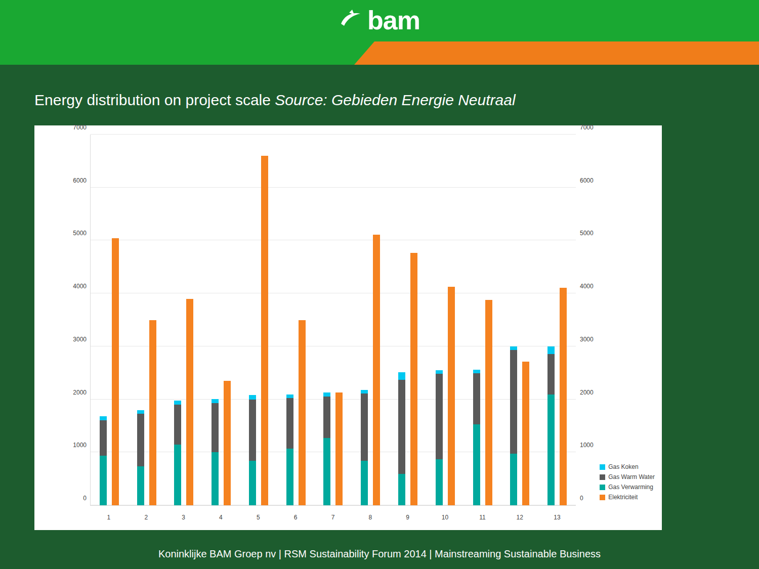bam
Energy distribution on project scale Source: Gebieden Energie Neutraal
7000
7000
6000
6000
5000
5000
4000
4000
3000
3000
2000
2000
1000
1000
0
0
12345 678910 111213
Gas Koken
Gas Warm Water
Gas Verwarming
Elektriciteit
Koninklijke BAM Groep nv | RSM Sustainability Forum 2014 | Mainstreaming Sustainable Business